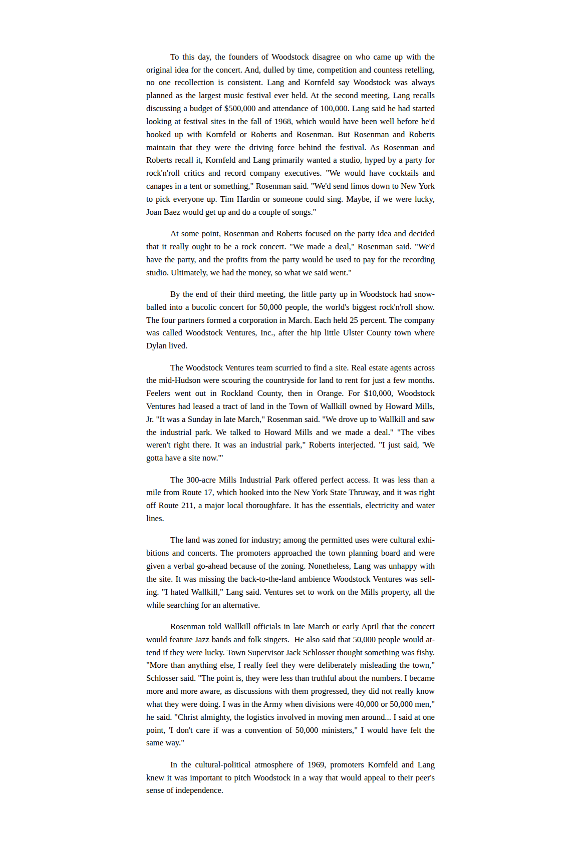To this day, the founders of Woodstock disagree on who came up with the original idea for the concert. And, dulled by time, competition and countess retelling, no one recollection is consistent. Lang and Kornfeld say Woodstock was always planned as the largest music festival ever held. At the second meeting, Lang recalls discussing a budget of $500,000 and attendance of 100,000. Lang said he had started looking at festival sites in the fall of 1968, which would have been well before he'd hooked up with Kornfeld or Roberts and Rosenman. But Rosenman and Roberts maintain that they were the driving force behind the festival. As Rosenman and Roberts recall it, Kornfeld and Lang primarily wanted a studio, hyped by a party for rock'n'roll critics and record company executives. "We would have cocktails and canapes in a tent or something," Rosenman said. "We'd send limos down to New York to pick everyone up. Tim Hardin or someone could sing. Maybe, if we were lucky, Joan Baez would get up and do a couple of songs."
At some point, Rosenman and Roberts focused on the party idea and decided that it really ought to be a rock concert. "We made a deal," Rosenman said. "We'd have the party, and the profits from the party would be used to pay for the recording studio. Ultimately, we had the money, so what we said went."
By the end of their third meeting, the little party up in Woodstock had snowballed into a bucolic concert for 50,000 people, the world's biggest rock'n'roll show. The four partners formed a corporation in March. Each held 25 percent. The company was called Woodstock Ventures, Inc., after the hip little Ulster County town where Dylan lived.
The Woodstock Ventures team scurried to find a site. Real estate agents across the mid-Hudson were scouring the countryside for land to rent for just a few months. Feelers went out in Rockland County, then in Orange. For $10,000, Woodstock Ventures had leased a tract of land in the Town of Wallkill owned by Howard Mills, Jr. "It was a Sunday in late March," Rosenman said. "We drove up to Wallkill and saw the industrial park. We talked to Howard Mills and we made a deal." "The vibes weren't right there. It was an industrial park," Roberts interjected. "I just said, 'We gotta have a site now.'"
The 300-acre Mills Industrial Park offered perfect access. It was less than a mile from Route 17, which hooked into the New York State Thruway, and it was right off Route 211, a major local thoroughfare. It has the essentials, electricity and water lines.
The land was zoned for industry; among the permitted uses were cultural exhibitions and concerts. The promoters approached the town planning board and were given a verbal go-ahead because of the zoning. Nonetheless, Lang was unhappy with the site. It was missing the back-to-the-land ambience Woodstock Ventures was selling. "I hated Wallkill," Lang said. Ventures set to work on the Mills property, all the while searching for an alternative.
Rosenman told Wallkill officials in late March or early April that the concert would feature Jazz bands and folk singers. He also said that 50,000 people would attend if they were lucky. Town Supervisor Jack Schlosser thought something was fishy. "More than anything else, I really feel they were deliberately misleading the town," Schlosser said. "The point is, they were less than truthful about the numbers. I became more and more aware, as discussions with them progressed, they did not really know what they were doing. I was in the Army when divisions were 40,000 or 50,000 men," he said. "Christ almighty, the logistics involved in moving men around... I said at one point, 'I don't care if was a convention of 50,000 ministers," I would have felt the same way."
In the cultural-political atmosphere of 1969, promoters Kornfeld and Lang knew it was important to pitch Woodstock in a way that would appeal to their peer's sense of independence.